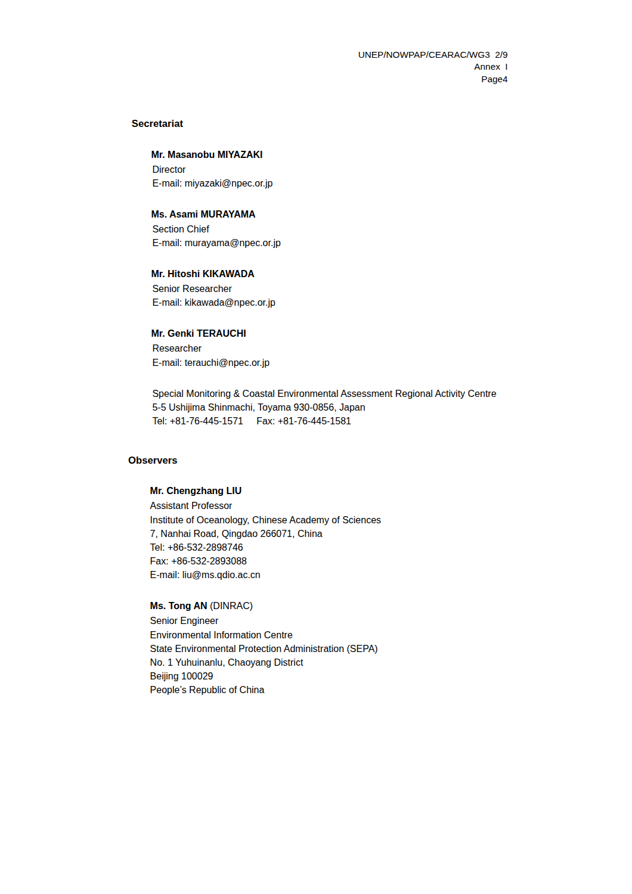UNEP/NOWPAP/CEARAC/WG3 2/9
Annex I
Page4
Secretariat
Mr. Masanobu MIYAZAKI
Director
E-mail: miyazaki@npec.or.jp
Ms. Asami MURAYAMA
Section Chief
E-mail: murayama@npec.or.jp
Mr. Hitoshi KIKAWADA
Senior Researcher
E-mail: kikawada@npec.or.jp
Mr. Genki TERAUCHI
Researcher
E-mail: terauchi@npec.or.jp
Special Monitoring & Coastal Environmental Assessment Regional Activity Centre
5-5 Ushijima Shinmachi, Toyama 930-0856, Japan
Tel: +81-76-445-1571 Fax: +81-76-445-1581
Observers
Mr. Chengzhang LIU
Assistant Professor
Institute of Oceanology, Chinese Academy of Sciences
7, Nanhai Road, Qingdao 266071, China
Tel: +86-532-2898746
Fax: +86-532-2893088
E-mail: liu@ms.qdio.ac.cn
Ms. Tong AN (DINRAC)
Senior Engineer
Environmental Information Centre
State Environmental Protection Administration (SEPA)
No. 1 Yuhuinanlu, Chaoyang District
Beijing 100029
People’s Republic of China